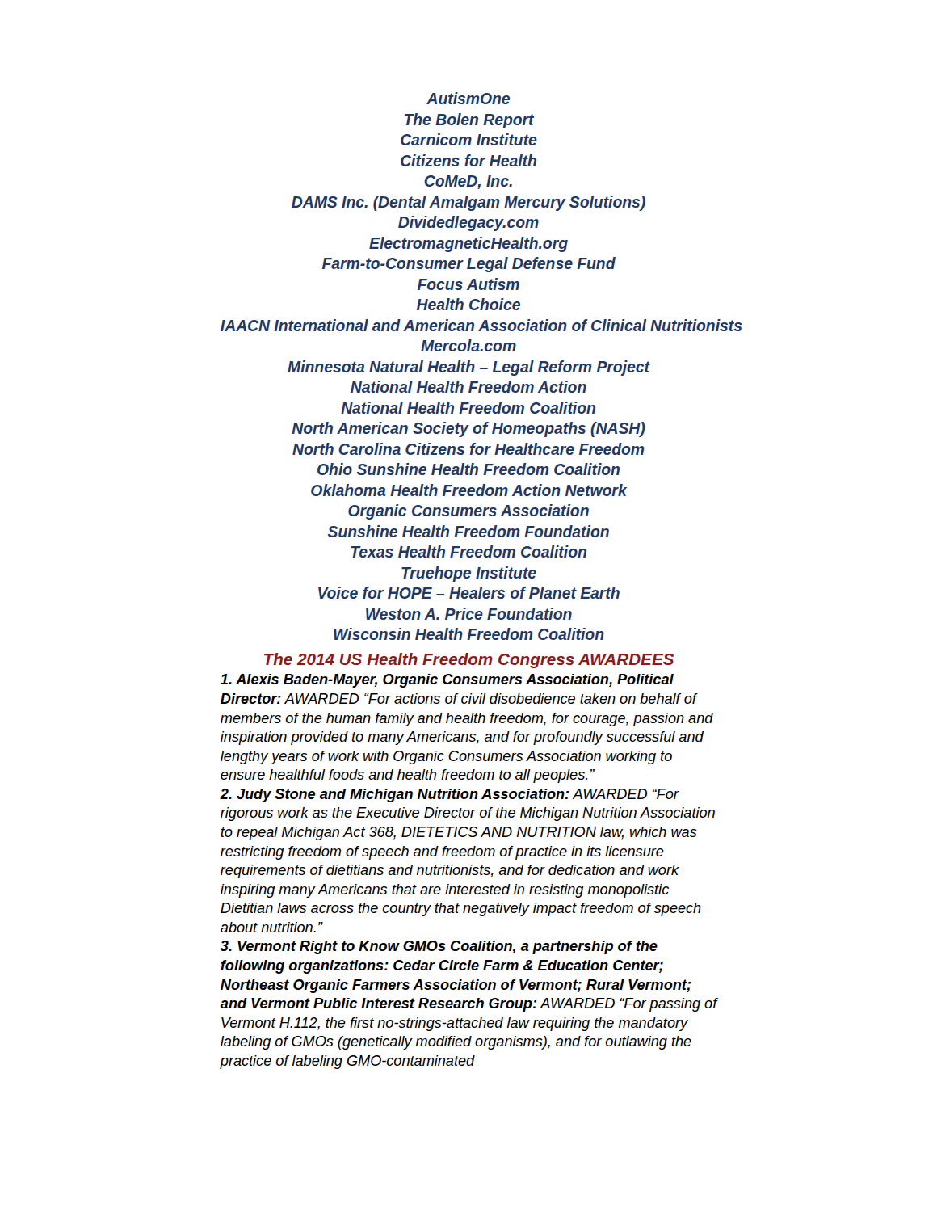AutismOne
The Bolen Report
Carnicom Institute
Citizens for Health
CoMeD, Inc.
DAMS Inc. (Dental Amalgam Mercury Solutions)
Dividedlegacy.com
ElectromagneticHealth.org
Farm-to-Consumer Legal Defense Fund
Focus Autism
Health Choice
IAACN International and American Association of Clinical Nutritionists
Mercola.com
Minnesota Natural Health – Legal Reform Project
National Health Freedom Action
National Health Freedom Coalition
North American Society of Homeopaths (NASH)
North Carolina Citizens for Healthcare Freedom
Ohio Sunshine Health Freedom Coalition
Oklahoma Health Freedom Action Network
Organic Consumers Association
Sunshine Health Freedom Foundation
Texas Health Freedom Coalition
Truehope Institute
Voice for HOPE – Healers of Planet Earth
Weston A. Price Foundation
Wisconsin Health Freedom Coalition
The 2014 US Health Freedom Congress AWARDEES
1. Alexis Baden-Mayer, Organic Consumers Association, Political Director: AWARDED “For actions of civil disobedience taken on behalf of members of the human family and health freedom, for courage, passion and inspiration provided to many Americans, and for profoundly successful and lengthy years of work with Organic Consumers Association working to ensure healthful foods and health freedom to all peoples.”
2. Judy Stone and Michigan Nutrition Association: AWARDED “For rigorous work as the Executive Director of the Michigan Nutrition Association to repeal Michigan Act 368, DIETETICS AND NUTRITION law, which was restricting freedom of speech and freedom of practice in its licensure requirements of dietitians and nutritionists, and for dedication and work inspiring many Americans that are interested in resisting monopolistic Dietitian laws across the country that negatively impact freedom of speech about nutrition.”
3. Vermont Right to Know GMOs Coalition, a partnership of the following organizations: Cedar Circle Farm & Education Center; Northeast Organic Farmers Association of Vermont; Rural Vermont; and Vermont Public Interest Research Group: AWARDED “For passing of Vermont H.112, the first no-strings-attached law requiring the mandatory labeling of GMOs (genetically modified organisms), and for outlawing the practice of labeling GMO-contaminated